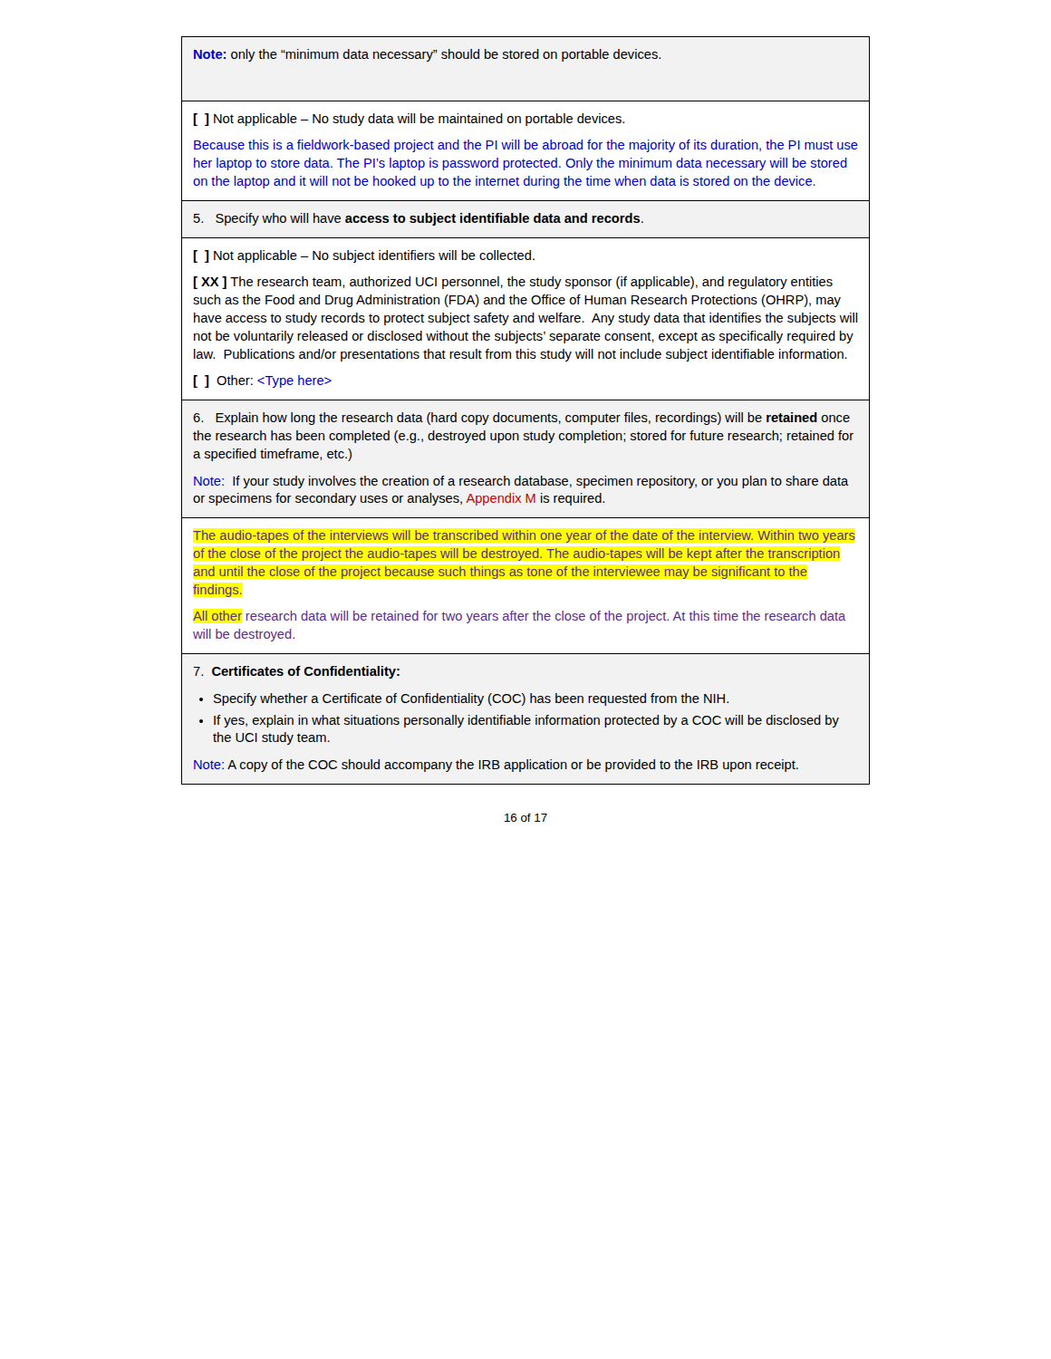| Note: only the “minimum data necessary” should be stored on portable devices. |
| [ ] Not applicable – No study data will be maintained on portable devices. Because this is a fieldwork-based project and the PI will be abroad for the majority of its duration, the PI must use her laptop to store data. The PI’s laptop is password protected. Only the minimum data necessary will be stored on the laptop and it will not be hooked up to the internet during the time when data is stored on the device. |
| 5. Specify who will have access to subject identifiable data and records . |
| [ ] Not applicable – No subject identifiers will be collected. [ XX ] The research team, authorized UCI personnel, the study sponsor (if applicable), and regulatory entities such as the Food and Drug Administration (FDA) and the Office of Human Research Protections (OHRP), may have access to study records to protect subject safety and welfare. Any study data that identifies the subjects will not be voluntarily released or disclosed without the subjects’ separate consent, except as specifically required by law. Publications and/or presentations that result from this study will not include subject identifiable information. [ ] Other: <Type here> |
| 6. Explain how long the research data (hard copy documents, computer files, recordings) will be retained once the research has been completed (e.g., destroyed upon study completion; stored for future research; retained for a specified timeframe, etc.) Note: If your study involves the creation of a research database, specimen repository, or you plan to share data or specimens for secondary uses or analyses, Appendix M is required. |
| The audio-tapes of the interviews will be transcribed within one year of the date of the interview. Within two years of the close of the project the audio-tapes will be destroyed. The audio-tapes will be kept after the transcription and until the close of the project because such things as tone of the interviewee may be significant to the findings. All other research data will be retained for two years after the close of the project. At this time the research data will be destroyed. |
| 7. Certificates of Confidentiality: Specify whether a Certificate of Confidentiality (COC) has been requested from the NIH. If yes, explain in what situations personally identifiable information protected by a COC will be disclosed by the UCI study team. Note: A copy of the COC should accompany the IRB application or be provided to the IRB upon receipt. |
16 of 17